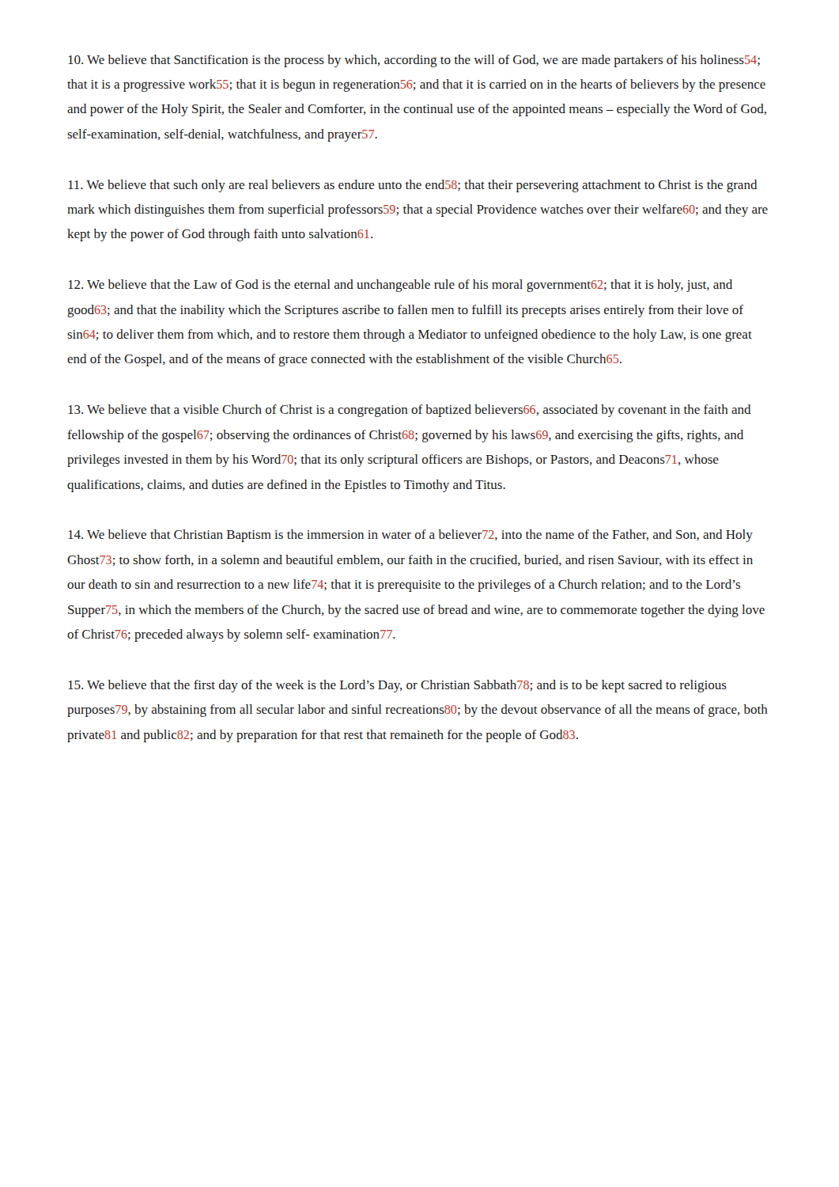10. We believe that Sanctification is the process by which, according to the will of God, we are made partakers of his holiness54; that it is a progressive work55; that it is begun in regeneration56; and that it is carried on in the hearts of believers by the presence and power of the Holy Spirit, the Sealer and Comforter, in the continual use of the appointed means – especially the Word of God, self-examination, self-denial, watchfulness, and prayer57.
11. We believe that such only are real believers as endure unto the end58; that their persevering attachment to Christ is the grand mark which distinguishes them from superficial professors59; that a special Providence watches over their welfare60; and they are kept by the power of God through faith unto salvation61.
12. We believe that the Law of God is the eternal and unchangeable rule of his moral government62; that it is holy, just, and good63; and that the inability which the Scriptures ascribe to fallen men to fulfill its precepts arises entirely from their love of sin64; to deliver them from which, and to restore them through a Mediator to unfeigned obedience to the holy Law, is one great end of the Gospel, and of the means of grace connected with the establishment of the visible Church65.
13. We believe that a visible Church of Christ is a congregation of baptized believers66, associated by covenant in the faith and fellowship of the gospel67; observing the ordinances of Christ68; governed by his laws69, and exercising the gifts, rights, and privileges invested in them by his Word70; that its only scriptural officers are Bishops, or Pastors, and Deacons71, whose qualifications, claims, and duties are defined in the Epistles to Timothy and Titus.
14. We believe that Christian Baptism is the immersion in water of a believer72, into the name of the Father, and Son, and Holy Ghost73; to show forth, in a solemn and beautiful emblem, our faith in the crucified, buried, and risen Saviour, with its effect in our death to sin and resurrection to a new life74; that it is prerequisite to the privileges of a Church relation; and to the Lord’s Supper75, in which the members of the Church, by the sacred use of bread and wine, are to commemorate together the dying love of Christ76; preceded always by solemn self- examination77.
15. We believe that the first day of the week is the Lord’s Day, or Christian Sabbath78; and is to be kept sacred to religious purposes79, by abstaining from all secular labor and sinful recreations80; by the devout observance of all the means of grace, both private81 and public82; and by preparation for that rest that remaineth for the people of God83.